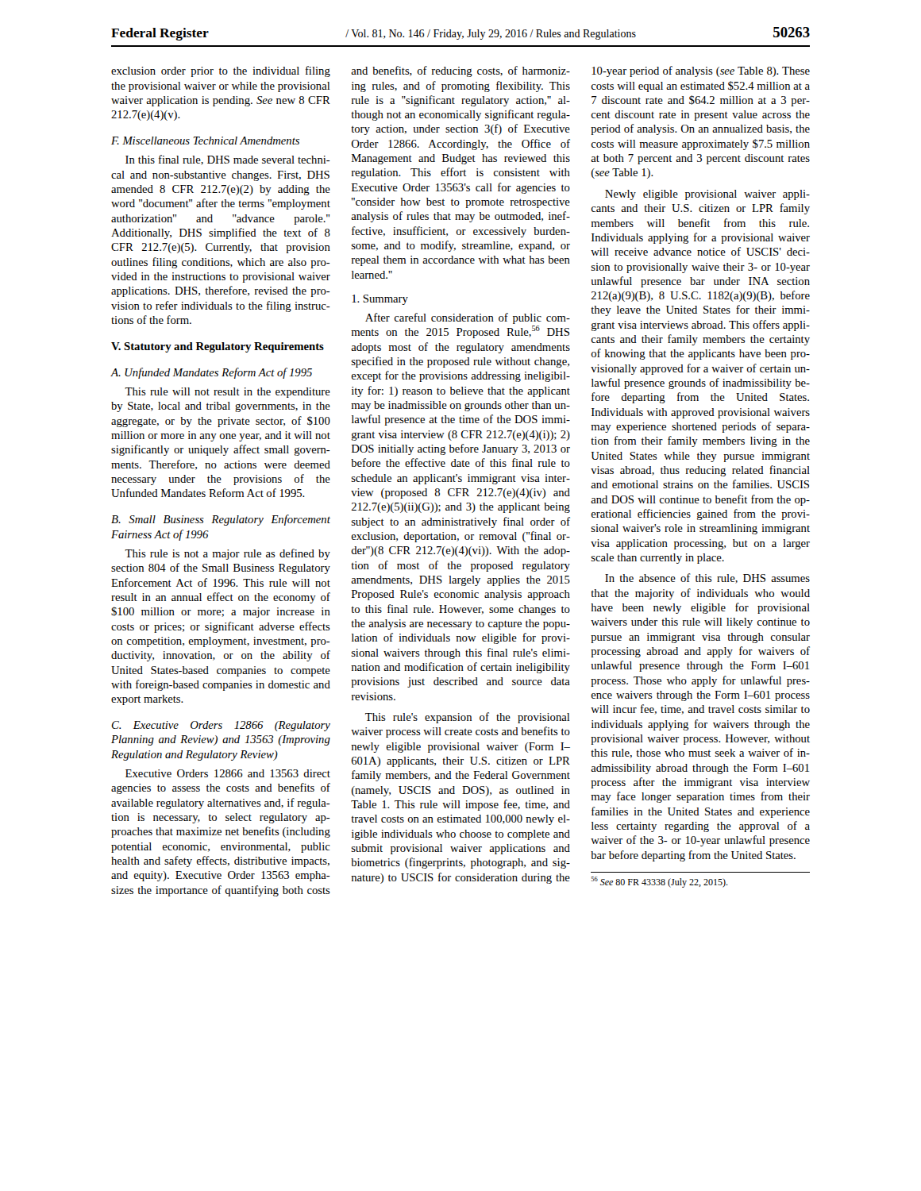Federal Register / Vol. 81, No. 146 / Friday, July 29, 2016 / Rules and Regulations 50263
exclusion order prior to the individual filing the provisional waiver or while the provisional waiver application is pending. See new 8 CFR 212.7(e)(4)(v).
F. Miscellaneous Technical Amendments
In this final rule, DHS made several technical and non-substantive changes. First, DHS amended 8 CFR 212.7(e)(2) by adding the word ''document'' after the terms ''employment authorization'' and ''advance parole.'' Additionally, DHS simplified the text of 8 CFR 212.7(e)(5). Currently, that provision outlines filing conditions, which are also provided in the instructions to provisional waiver applications. DHS, therefore, revised the provision to refer individuals to the filing instructions of the form.
V. Statutory and Regulatory Requirements
A. Unfunded Mandates Reform Act of 1995
This rule will not result in the expenditure by State, local and tribal governments, in the aggregate, or by the private sector, of $100 million or more in any one year, and it will not significantly or uniquely affect small governments. Therefore, no actions were deemed necessary under the provisions of the Unfunded Mandates Reform Act of 1995.
B. Small Business Regulatory Enforcement Fairness Act of 1996
This rule is not a major rule as defined by section 804 of the Small Business Regulatory Enforcement Act of 1996. This rule will not result in an annual effect on the economy of $100 million or more; a major increase in costs or prices; or significant adverse effects on competition, employment, investment, productivity, innovation, or on the ability of United States-based companies to compete with foreign-based companies in domestic and export markets.
C. Executive Orders 12866 (Regulatory Planning and Review) and 13563 (Improving Regulation and Regulatory Review)
Executive Orders 12866 and 13563 direct agencies to assess the costs and benefits of available regulatory alternatives and, if regulation is necessary, to select regulatory approaches that maximize net benefits (including potential economic, environmental, public health and safety effects, distributive impacts, and equity). Executive Order 13563 emphasizes the importance of quantifying both costs and benefits, of reducing costs, of harmonizing rules, and of promoting flexibility. This rule is a ''significant regulatory action,'' although not an economically significant regulatory action, under section 3(f) of Executive Order 12866. Accordingly, the Office of Management and Budget has reviewed this regulation. This effort is consistent with Executive Order 13563's call for agencies to ''consider how best to promote retrospective analysis of rules that may be outmoded, ineffective, insufficient, or excessively burdensome, and to modify, streamline, expand, or repeal them in accordance with what has been learned.''
1. Summary
After careful consideration of public comments on the 2015 Proposed Rule,56 DHS adopts most of the regulatory amendments specified in the proposed rule without change, except for the provisions addressing ineligibility for: 1) reason to believe that the applicant may be inadmissible on grounds other than unlawful presence at the time of the DOS immigrant visa interview (8 CFR 212.7(e)(4)(i)); 2) DOS initially acting before January 3, 2013 or before the effective date of this final rule to schedule an applicant's immigrant visa interview (proposed 8 CFR 212.7(e)(4)(iv) and 212.7(e)(5)(ii)(G)); and 3) the applicant being subject to an administratively final order of exclusion, deportation, or removal (''final order'')(8 CFR 212.7(e)(4)(vi)). With the adoption of most of the proposed regulatory amendments, DHS largely applies the 2015 Proposed Rule's economic analysis approach to this final rule. However, some changes to the analysis are necessary to capture the population of individuals now eligible for provisional waivers through this final rule's elimination and modification of certain ineligibility provisions just described and source data revisions.
This rule's expansion of the provisional waiver process will create costs and benefits to newly eligible provisional waiver (Form I–601A) applicants, their U.S. citizen or LPR family members, and the Federal Government (namely, USCIS and DOS), as outlined in Table 1. This rule will impose fee, time, and travel costs on an estimated 100,000 newly eligible individuals who choose to complete and submit provisional waiver applications and biometrics (fingerprints, photograph, and signature) to USCIS for consideration during the 10-year period of analysis (see Table 8). These costs will equal an estimated $52.4 million at a 7 discount rate and $64.2 million at a 3 percent discount rate in present value across the period of analysis. On an annualized basis, the costs will measure approximately $7.5 million at both 7 percent and 3 percent discount rates (see Table 1).
Newly eligible provisional waiver applicants and their U.S. citizen or LPR family members will benefit from this rule. Individuals applying for a provisional waiver will receive advance notice of USCIS' decision to provisionally waive their 3- or 10-year unlawful presence bar under INA section 212(a)(9)(B), 8 U.S.C. 1182(a)(9)(B), before they leave the United States for their immigrant visa interviews abroad. This offers applicants and their family members the certainty of knowing that the applicants have been provisionally approved for a waiver of certain unlawful presence grounds of inadmissibility before departing from the United States. Individuals with approved provisional waivers may experience shortened periods of separation from their family members living in the United States while they pursue immigrant visas abroad, thus reducing related financial and emotional strains on the families. USCIS and DOS will continue to benefit from the operational efficiencies gained from the provisional waiver's role in streamlining immigrant visa application processing, but on a larger scale than currently in place.
In the absence of this rule, DHS assumes that the majority of individuals who would have been newly eligible for provisional waivers under this rule will likely continue to pursue an immigrant visa through consular processing abroad and apply for waivers of unlawful presence through the Form I–601 process. Those who apply for unlawful presence waivers through the Form I–601 process will incur fee, time, and travel costs similar to individuals applying for waivers through the provisional waiver process. However, without this rule, those who must seek a waiver of inadmissibility abroad through the Form I–601 process after the immigrant visa interview may face longer separation times from their families in the United States and experience less certainty regarding the approval of a waiver of the 3- or 10-year unlawful presence bar before departing from the United States.
56 See 80 FR 43338 (July 22, 2015).